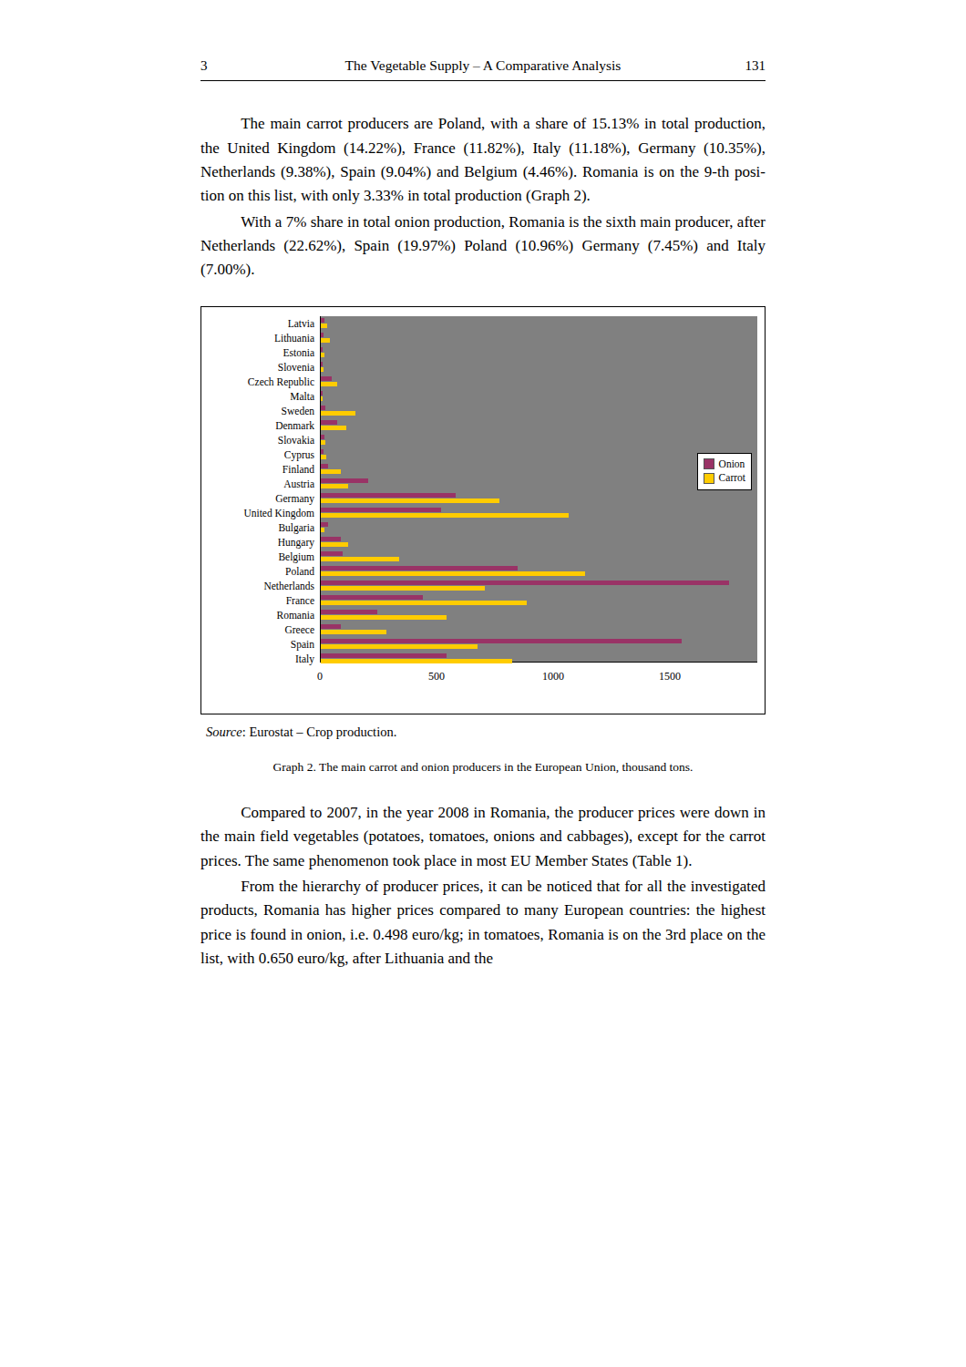3
The Vegetable Supply – A Comparative Analysis
131
The main carrot producers are Poland, with a share of 15.13% in total production, the United Kingdom (14.22%), France (11.82%), Italy (11.18%), Germany (10.35%), Netherlands (9.38%), Spain (9.04%) and Belgium (4.46%). Romania is on the 9-th position on this list, with only 3.33% in total production (Graph 2).
With a 7% share in total onion production, Romania is the sixth main producer, after Netherlands (22.62%), Spain (19.97%) Poland (10.96%) Germany (7.45%) and Italy (7.00%).
Latvia
Lithuania
Estonia
Slovenia
Czech Republic
Malta
Sweden
Denmark
Slovakia
Cyprus
Finland
Austria
Germany
United Kingdom
Bulgaria
Hungary
Belgium
Poland
Netherlands
France
Romania
Greece
Spain
Italy
Onion
Carrot
0 500 1000 1500
Source: Eurostat – Crop production.
Graph 2. The main carrot and onion producers in the European Union, thousand tons.
Compared to 2007, in the year 2008 in Romania, the producer prices were down in the main field vegetables (potatoes, tomatoes, onions and cabbages), except for the carrot prices. The same phenomenon took place in most EU Member States (Table 1).
From the hierarchy of producer prices, it can be noticed that for all the investigated products, Romania has higher prices compared to many European countries: the highest price is found in onion, i.e. 0.498 euro/kg; in tomatoes, Romania is on the 3rd place on the list, with 0.650 euro/kg, after Lithuania and the